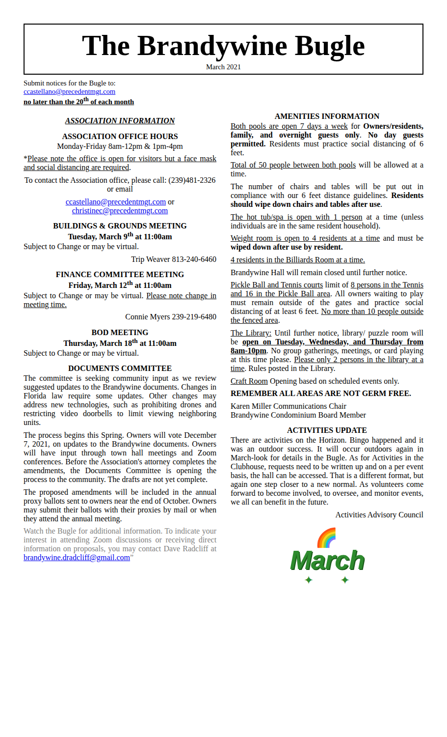The Brandywine Bugle
March 2021
Submit notices for the Bugle to:
ccastellano@precedentmgt.com
no later than the 20th of each month
ASSOCIATION INFORMATION
ASSOCIATION OFFICE HOURS
Monday-Friday 8am-12pm & 1pm-4pm
*Please note the office is open for visitors but a face mask and social distancing are required.
To contact the Association office, please call: (239)481-2326 or email
ccastellano@precedentmgt.com or
christinec@precedentmgt.com
BUILDINGS & GROUNDS MEETING
Tuesday, March 9th at 11:00am
Subject to Change or may be virtual.
Trip Weaver 813-240-6460
FINANCE COMMITTEE MEETING
Friday, March 12th at 11:00am
Subject to Change or may be virtual. Please note change in meeting time.
Connie Myers 239-219-6480
BOD MEETING
Thursday, March 18th at 11:00am
Subject to Change or may be virtual.
DOCUMENTS COMMITTEE
The committee is seeking community input as we review suggested updates to the Brandywine documents. Changes in Florida law require some updates. Other changes may address new technologies, such as prohibiting drones and restricting video doorbells to limit viewing neighboring units.
The process begins this Spring. Owners will vote December 7, 2021, on updates to the Brandywine documents. Owners will have input through town hall meetings and Zoom conferences. Before the Association's attorney completes the amendments, the Documents Committee is opening the process to the community. The drafts are not yet complete.
The proposed amendments will be included in the annual proxy ballots sent to owners near the end of October. Owners may submit their ballots with their proxies by mail or when they attend the annual meeting.
Watch the Bugle for additional information. To indicate your interest in attending Zoom discussions or receiving direct information on proposals, you may contact Dave Radcliff at brandywine.dradcliff@gmail.com”
AMENITIES INFORMATION
Both pools are open 7 days a week for Owners/residents, family, and overnight guests only. No day guests permitted. Residents must practice social distancing of 6 feet.
Total of 50 people between both pools will be allowed at a time.
The number of chairs and tables will be put out in compliance with our 6 feet distance guidelines. Residents should wipe down chairs and tables after use.
The hot tub/spa is open with 1 person at a time (unless individuals are in the same resident household).
Weight room is open to 4 residents at a time and must be wiped down after use by resident.
4 residents in the Billiards Room at a time.
Brandywine Hall will remain closed until further notice.
Pickle Ball and Tennis courts limit of 8 persons in the Tennis and 16 in the Pickle Ball area. All owners waiting to play must remain outside of the gates and practice social distancing of at least 6 feet. No more than 10 people outside the fenced area.
The Library: Until further notice, library/ puzzle room will be open on Tuesday, Wednesday, and Thursday from 8am-10pm. No group gatherings, meetings, or card playing at this time please. Please only 2 persons in the library at a time. Rules posted in the Library.
Craft Room Opening based on scheduled events only.
REMEMBER ALL AREAS ARE NOT GERM FREE.
Karen Miller Communications Chair
Brandywine Condominium Board Member
ACTIVITIES UPDATE
There are activities on the Horizon. Bingo happened and it was an outdoor success. It will occur outdoors again in March-look for details in the Bugle. As for Activities in the Clubhouse, requests need to be written up and on a per event basis, the hall can be accessed. That is a different format, but again one step closer to a new normal. As volunteers come forward to become involved, to oversee, and monitor events, we all can benefit in the future.
Activities Advisory Council
🌈
March
✦ ✦